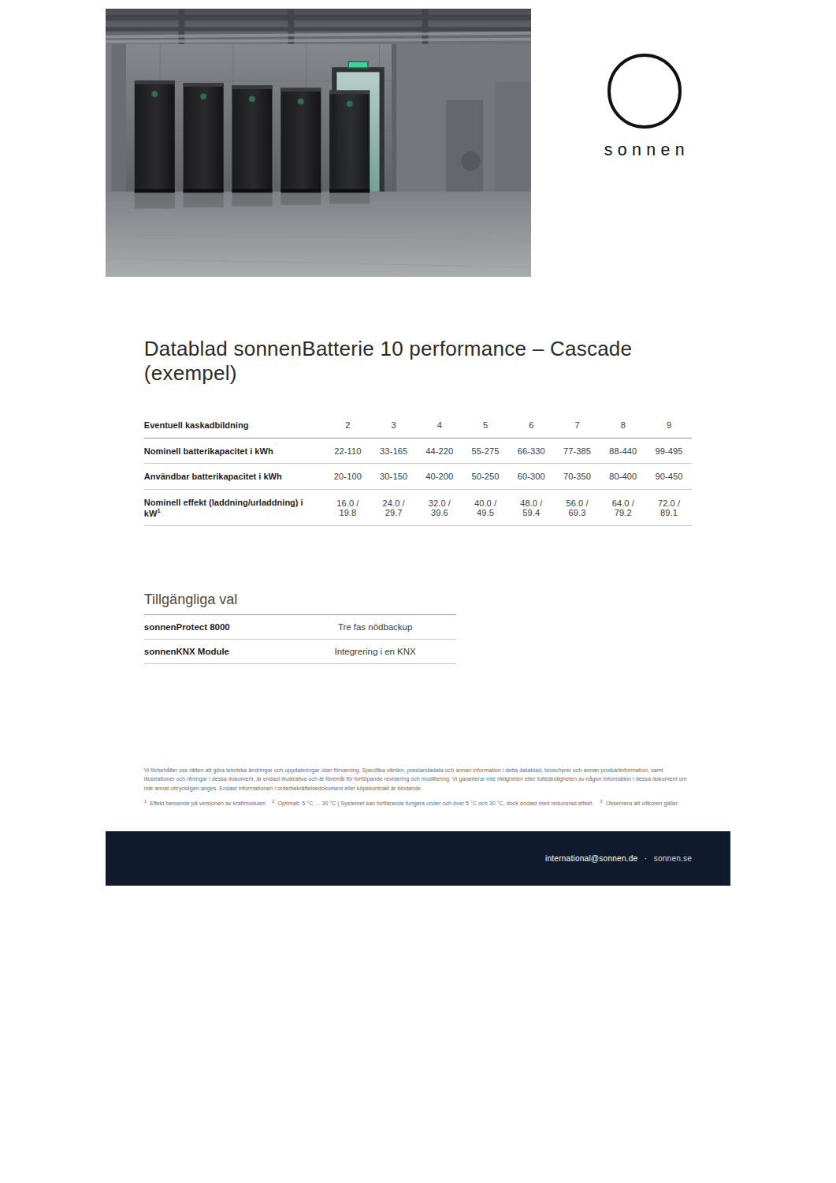sonnen
Datablad sonnenBatterie 10 performance – Cascade (exempel)
| Eventuell kaskadbildning | 2 | 3 | 4 | 5 | 6 | 7 | 8 | 9 |
| --- | --- | --- | --- | --- | --- | --- | --- | --- |
| Nominell batterikapacitet i kWh | 22-110 | 33-165 | 44-220 | 55-275 | 66-330 | 77-385 | 88-440 | 99-495 |
| Användbar batterikapacitet i kWh | 20-100 | 30-150 | 40-200 | 50-250 | 60-300 | 70-350 | 80-400 | 90-450 |
| Nominell effekt (laddning/urladdning) i kW 1 | 16.0 / 19.8 | 24.0 / 29.7 | 32.0 / 39.6 | 40.0 / 49.5 | 48.0 / 59.4 | 56.0 / 69.3 | 64.0 / 79.2 | 72.0 / 89.1 |
Tillgängliga val
| sonnenProtect 8000 | Tre fas nödbackup |
| sonnenKNX Module | Integrering i en KNX |
Vi förbehåller oss rätten att göra tekniska ändringar och uppdateringar utan förvarning. Specifika värden, prestandadata och annan information i detta datablad, broschyrer och annan produktinformation, samt illustrationer och ritningar i dessa dokument, är endast illustrativa och är föremål för fortlöpande revidering och modifiering. Vi garanterar inte riktigheten eller fullständigheten av någon information i dessa dokument om inte annat uttryckligen anges. Endast informationen i orderbekräftelsedokument eller köpekontrakt är bindande.
1 Effekt beroende på versionen av kraftmodulen 2 Optimalt: 5 °C … 30 °C | Systemet kan fortfarande fungera under och över 5 °C och 30 °C, dock endast med reducerad effekt. 3 Observera att villkoren gäller.
international@sonnen.de · sonnen.se